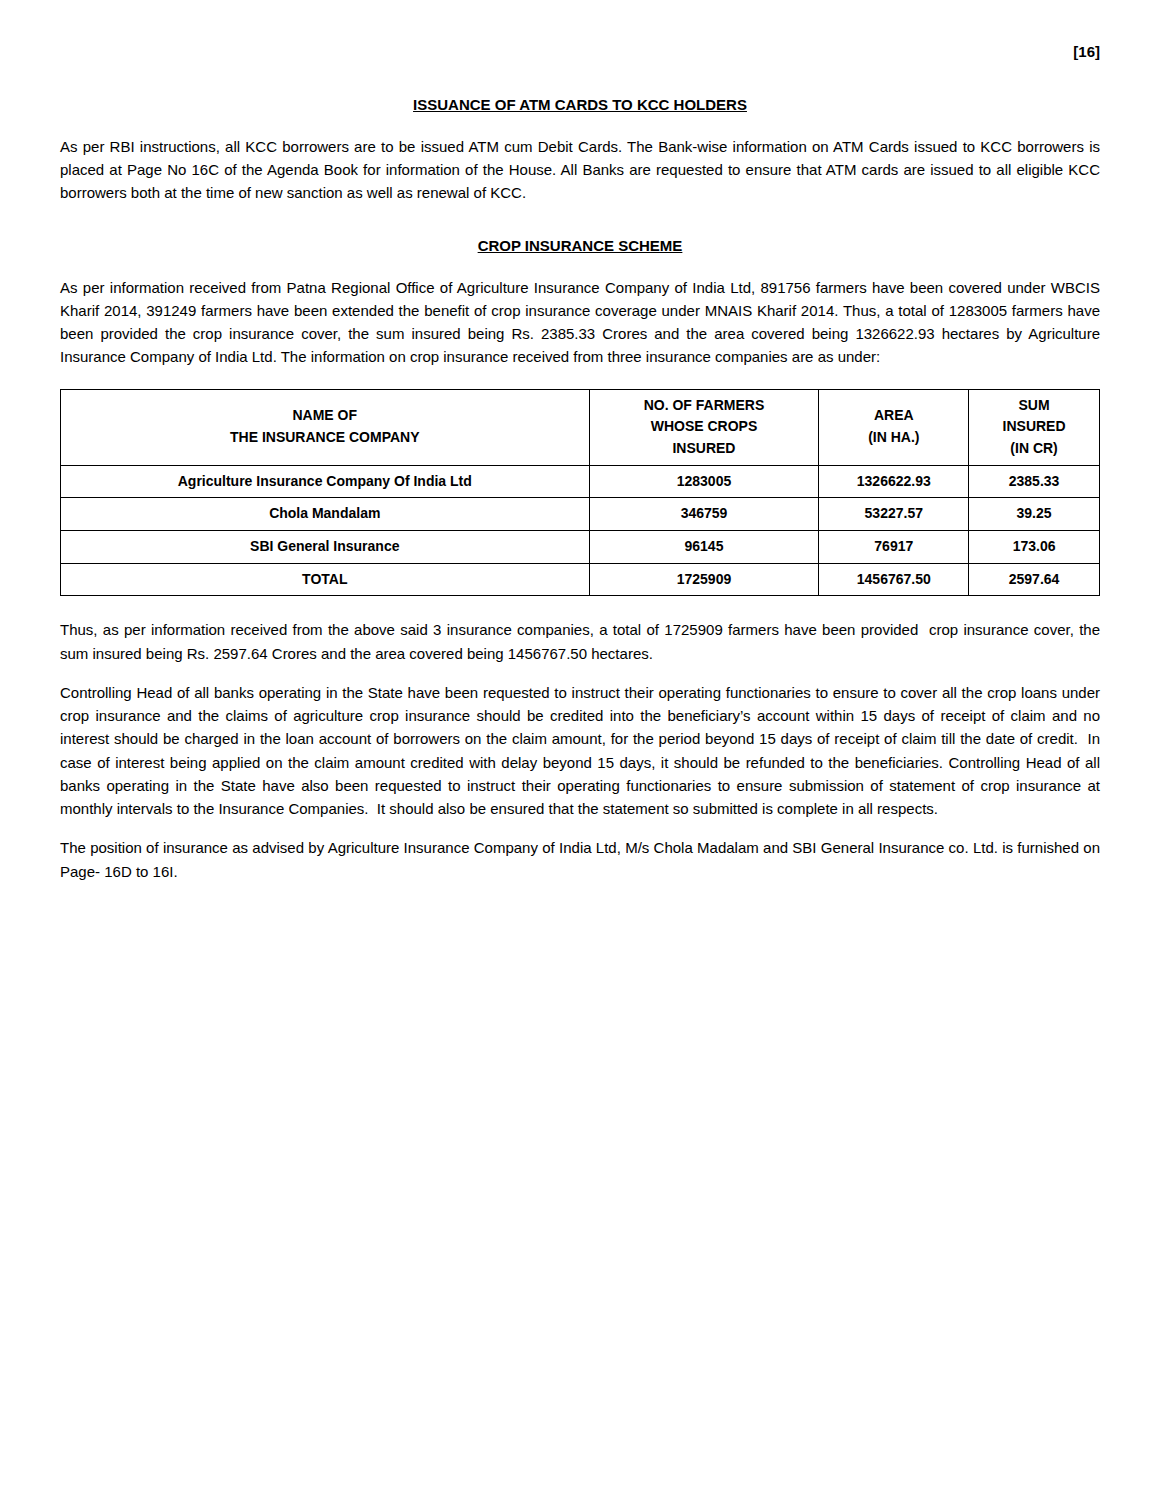[16]
ISSUANCE OF ATM CARDS TO KCC HOLDERS
As per RBI instructions, all KCC borrowers are to be issued ATM cum Debit Cards. The Bank-wise information on ATM Cards issued to KCC borrowers is placed at Page No 16C of the Agenda Book for information of the House. All Banks are requested to ensure that ATM cards are issued to all eligible KCC borrowers both at the time of new sanction as well as renewal of KCC.
CROP INSURANCE SCHEME
As per information received from Patna Regional Office of Agriculture Insurance Company of India Ltd, 891756 farmers have been covered under WBCIS Kharif 2014, 391249 farmers have been extended the benefit of crop insurance coverage under MNAIS Kharif 2014. Thus, a total of 1283005 farmers have been provided the crop insurance cover, the sum insured being Rs. 2385.33 Crores and the area covered being 1326622.93 hectares by Agriculture Insurance Company of India Ltd. The information on crop insurance received from three insurance companies are as under:
| NAME OF THE INSURANCE COMPANY | NO. OF FARMERS WHOSE CROPS INSURED | AREA (IN HA.) | SUM INSURED (IN CR) |
| --- | --- | --- | --- |
| Agriculture Insurance Company Of India Ltd | 1283005 | 1326622.93 | 2385.33 |
| Chola Mandalam | 346759 | 53227.57 | 39.25 |
| SBI General Insurance | 96145 | 76917 | 173.06 |
| TOTAL | 1725909 | 1456767.50 | 2597.64 |
Thus, as per information received from the above said 3 insurance companies, a total of 1725909 farmers have been provided crop insurance cover, the sum insured being Rs. 2597.64 Crores and the area covered being 1456767.50 hectares.
Controlling Head of all banks operating in the State have been requested to instruct their operating functionaries to ensure to cover all the crop loans under crop insurance and the claims of agriculture crop insurance should be credited into the beneficiary’s account within 15 days of receipt of claim and no interest should be charged in the loan account of borrowers on the claim amount, for the period beyond 15 days of receipt of claim till the date of credit. In case of interest being applied on the claim amount credited with delay beyond 15 days, it should be refunded to the beneficiaries. Controlling Head of all banks operating in the State have also been requested to instruct their operating functionaries to ensure submission of statement of crop insurance at monthly intervals to the Insurance Companies. It should also be ensured that the statement so submitted is complete in all respects.
The position of insurance as advised by Agriculture Insurance Company of India Ltd, M/s Chola Madalam and SBI General Insurance co. Ltd. is furnished on Page- 16D to 16I.